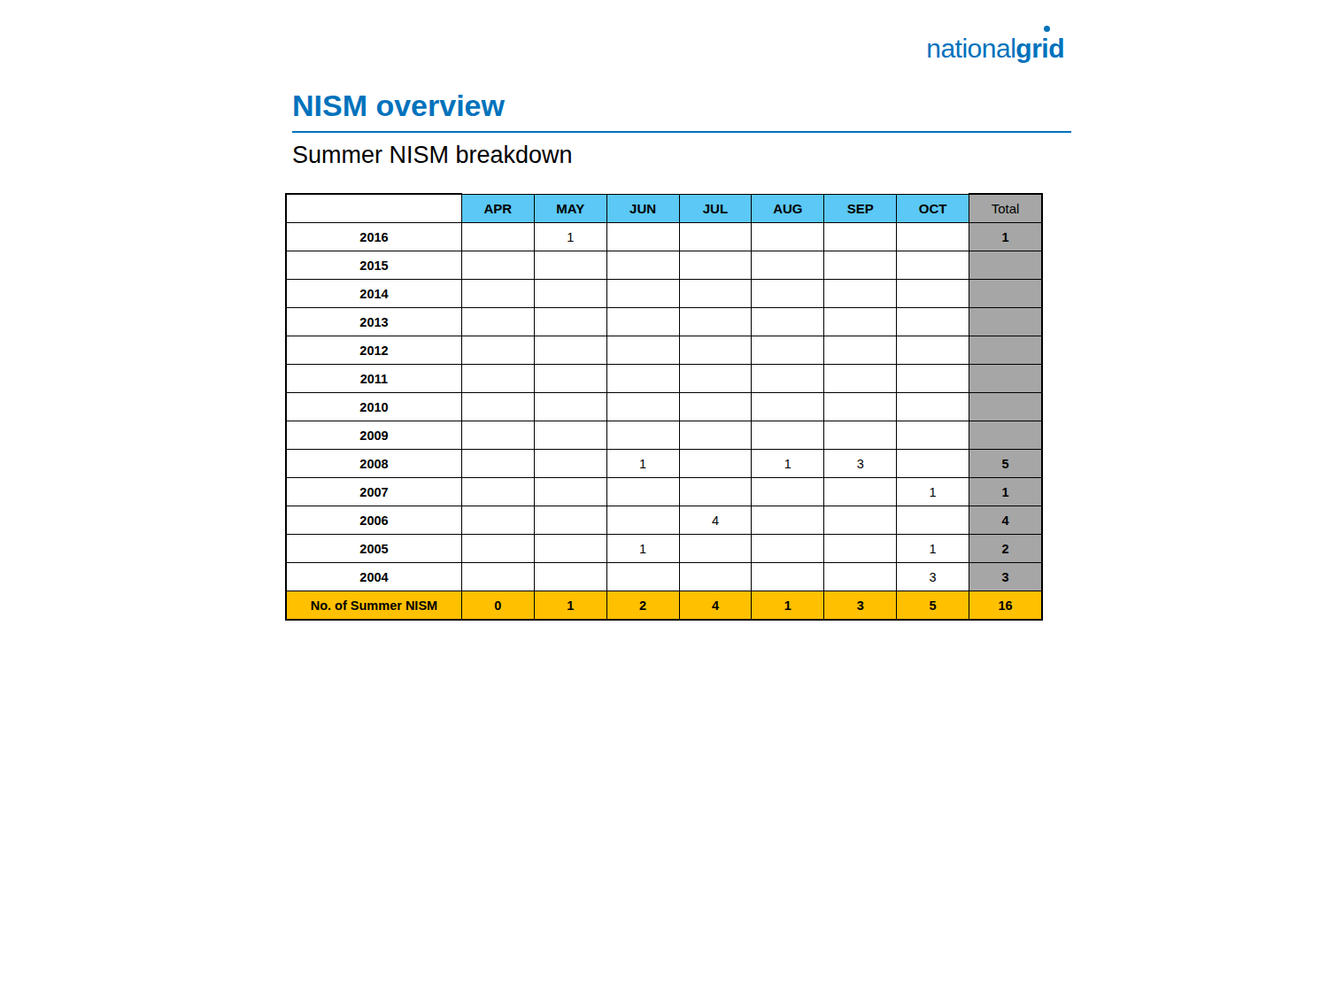nationalgrid
NISM overview
Summer NISM breakdown
| | APR | MAY | JUN | JUL | AUG | SEP | OCT | Total |
| --- | --- | --- | --- | --- | --- | --- | --- | --- |
| 2016 | | 1 | | | | | | 1 |
| 2015 | | | | | | | | |
| 2014 | | | | | | | | |
| 2013 | | | | | | | | |
| 2012 | | | | | | | | |
| 2011 | | | | | | | | |
| 2010 | | | | | | | | |
| 2009 | | | | | | | | |
| 2008 | | | 1 | | 1 | 3 | | 5 |
| 2007 | | | | | | | 1 | 1 |
| 2006 | | | | 4 | | | | 4 |
| 2005 | | | 1 | | | | 1 | 2 |
| 2004 | | | | | | | 3 | 3 |
| No. of Summer NISM | 0 | 1 | 2 | 4 | 1 | 3 | 5 | 16 |